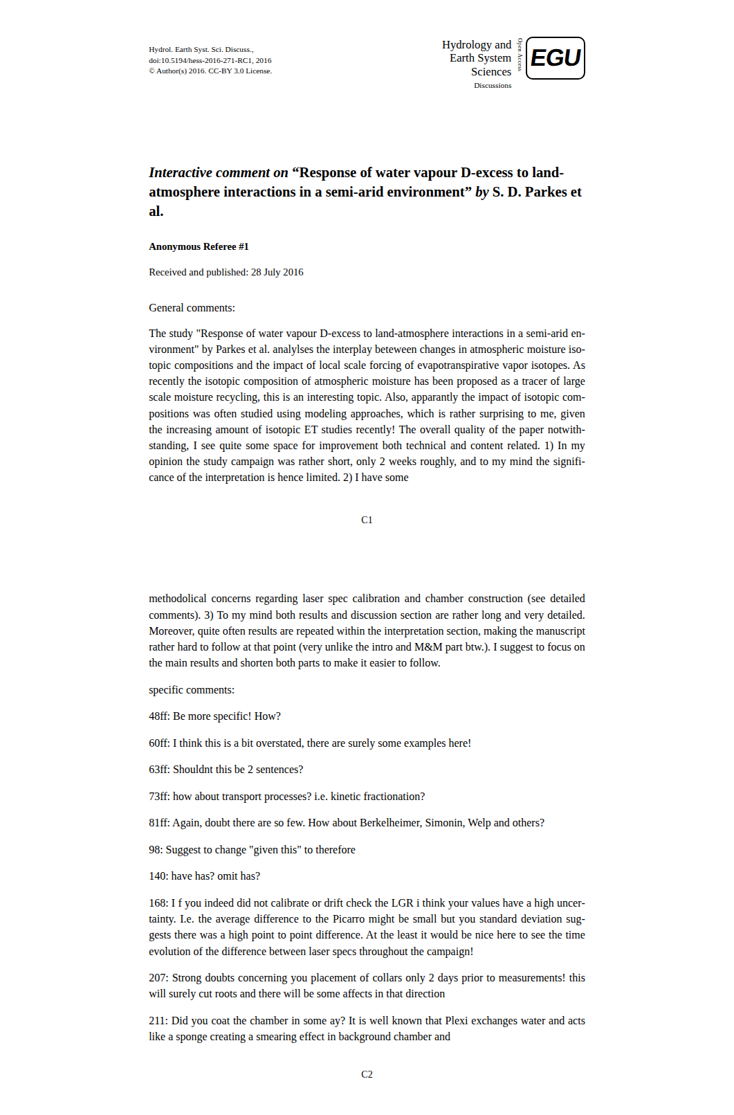Hydrol. Earth Syst. Sci. Discuss.,
doi:10.5194/hess-2016-271-RC1, 2016
© Author(s) 2016. CC-BY 3.0 License.
Hydrology and Earth System Sciences Discussions
Open Access
EGU
Interactive comment on “Response of water vapour D-excess to land-atmosphere interactions in a semi-arid environment” by S. D. Parkes et al.
Anonymous Referee #1
Received and published: 28 July 2016
General comments:
The study "Response of water vapour D-excess to land-atmosphere interactions in a semi-arid environment" by Parkes et al. analylses the interplay beteween changes in atmospheric moisture isotopic compositions and the impact of local scale forcing of evapotranspirative vapor isotopes. As recently the isotopic composition of atmospheric moisture has been proposed as a tracer of large scale moisture recycling, this is an interesting topic. Also, apparantly the impact of isotopic compositions was often studied using modeling approaches, which is rather surprising to me, given the increasing amount of isotopic ET studies recently! The overall quality of the paper notwithstanding, I see quite some space for improvement both technical and content related. 1) In my opinion the study campaign was rather short, only 2 weeks roughly, and to my mind the significance of the interpretation is hence limited. 2) I have some
C1
methodolical concerns regarding laser spec calibration and chamber construction (see detailed comments). 3) To my mind both results and discussion section are rather long and very detailed. Moreover, quite often results are repeated within the interpretation section, making the manuscript rather hard to follow at that point (very unlike the intro and M&M part btw.). I suggest to focus on the main results and shorten both parts to make it easier to follow.
specific comments:
48ff: Be more specific! How?
60ff: I think this is a bit overstated, there are surely some examples here!
63ff: Shouldnt this be 2 sentences?
73ff: how about transport processes? i.e. kinetic fractionation?
81ff: Again, doubt there are so few. How about Berkelheimer, Simonin, Welp and others?
98: Suggest to change "given this" to therefore
140: have has? omit has?
168: I f you indeed did not calibrate or drift check the LGR i think your values have a high uncertainty. I.e. the average difference to the Picarro might be small but you standard deviation suggests there was a high point to point difference. At the least it would be nice here to see the time evolution of the difference between laser specs throughout the campaign!
207: Strong doubts concerning you placement of collars only 2 days prior to measurements! this will surely cut roots and there will be some affects in that direction
211: Did you coat the chamber in some ay? It is well known that Plexi exchanges water and acts like a sponge creating a smearing effect in background chamber and
C2